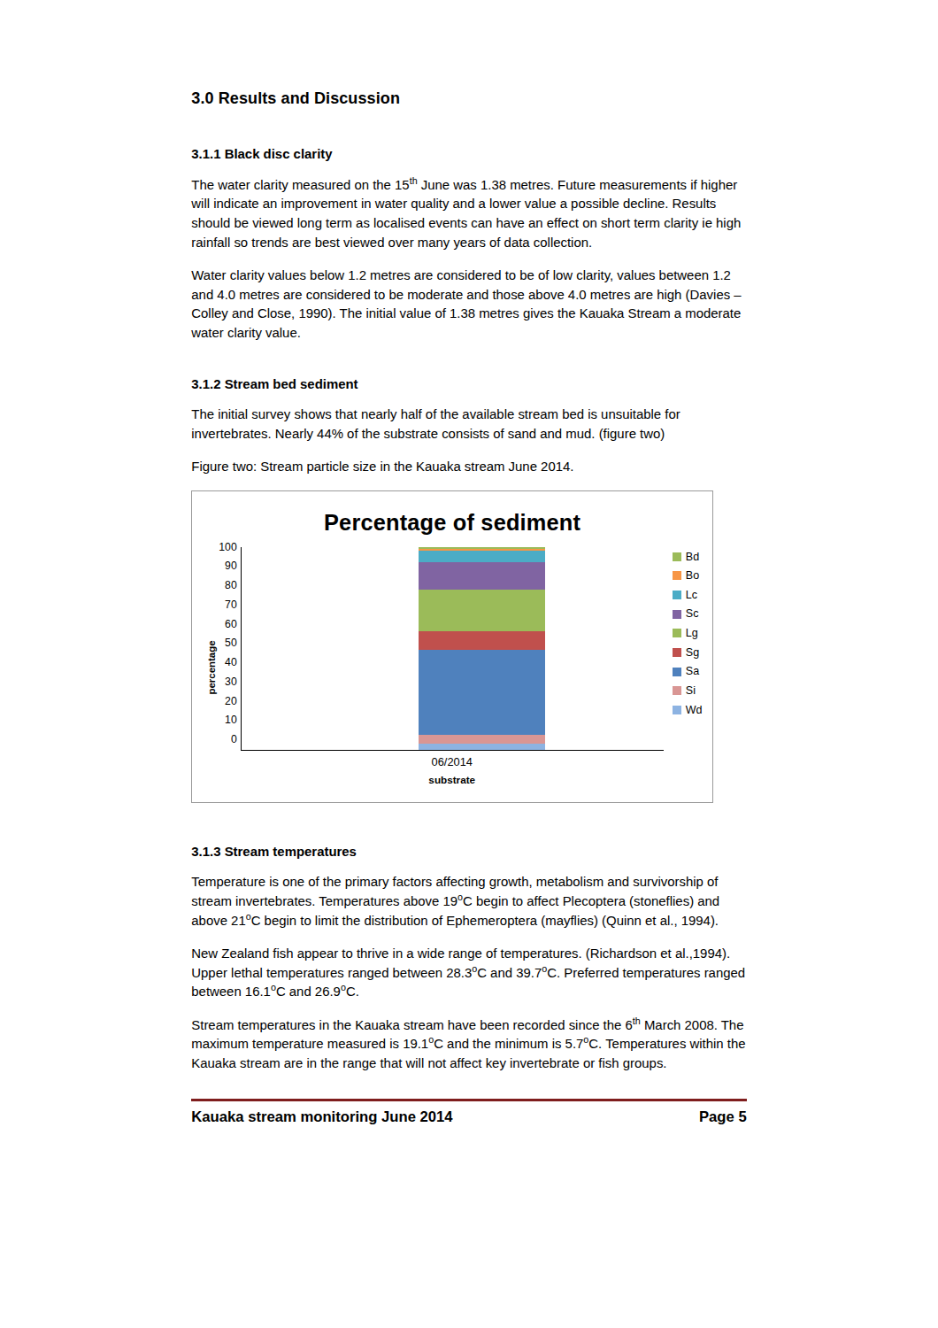3.0 Results and Discussion
3.1.1 Black disc clarity
The water clarity measured on the 15th June was 1.38 metres. Future measurements if higher will indicate an improvement in water quality and a lower value a possible decline. Results should be viewed long term as localised events can have an effect on short term clarity ie high rainfall so trends are best viewed over many years of data collection.
Water clarity values below 1.2 metres are considered to be of low clarity, values between 1.2 and 4.0 metres are considered to be moderate and those above 4.0 metres are high (Davies – Colley and Close, 1990). The initial value of 1.38 metres gives the Kauaka Stream a moderate water clarity value.
3.1.2 Stream bed sediment
The initial survey shows that nearly half of the available stream bed is unsuitable for invertebrates. Nearly 44% of the substrate consists of sand and mud. (figure two)
Figure two: Stream particle size in the Kauaka stream June 2014.
Percentage of sediment
percentage
100 90 80 70 60 50 40 30 20 10 0
06/2014
substrate
Bd
Bo
Lc
Sc
Lg
Sg
Sa
Si
Wd
3.1.3 Stream temperatures
Temperature is one of the primary factors affecting growth, metabolism and survivorship of stream invertebrates. Temperatures above 19o C begin to affect Plecoptera (stoneflies) and above 21o C begin to limit the distribution of Ephemeroptera (mayflies) (Quinn et al., 1994).
New Zealand fish appear to thrive in a wide range of temperatures. (Richardson et al.,1994). Upper lethal temperatures ranged between 28.3o C and 39.7o C. Preferred temperatures ranged between 16.1o C and 26.9o C.
Stream temperatures in the Kauaka stream have been recorded since the 6th March 2008. The maximum temperature measured is 19.1o C and the minimum is 5.7o C. Temperatures within the Kauaka stream are in the range that will not affect key invertebrate or fish groups.
Kauaka stream monitoring June 2014
Page 5